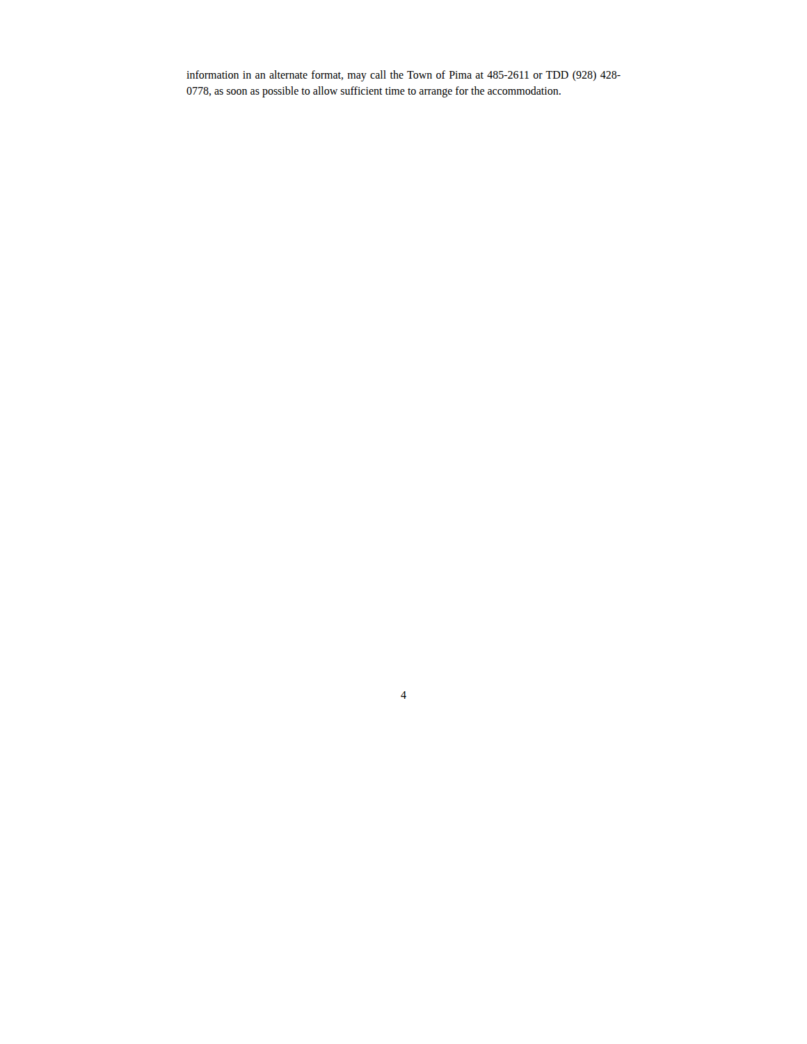information in an alternate format, may call the Town of Pima at 485-2611 or TDD (928) 428-0778, as soon as possible to allow sufficient time to arrange for the accommodation.
4